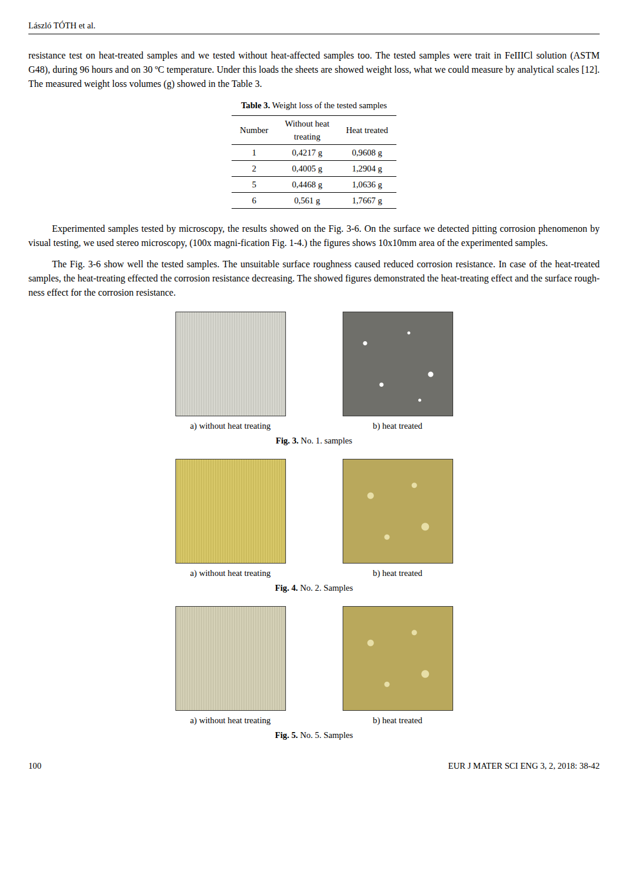László TÓTH et al.
resistance test on heat-treated samples and we tested without heat-affected samples too. The tested samples were trait in FeIIICl solution (ASTM G48), during 96 hours and on 30 ºC temperature. Under this loads the sheets are showed weight loss, what we could measure by analytical scales [12]. The measured weight loss volumes (g) showed in the Table 3.
Table 3. Weight loss of the tested samples
| Number | Without heat treating | Heat treated |
| --- | --- | --- |
| 1 | 0,4217 g | 0,9608 g |
| 2 | 0,4005 g | 1,2904 g |
| 5 | 0,4468 g | 1,0636 g |
| 6 | 0,561 g | 1,7667 g |
Experimented samples tested by microscopy, the results showed on the Fig. 3-6. On the surface we detected pitting corrosion phenomenon by visual testing, we used stereo microscopy, (100x magni-fication Fig. 1-4.) the figures shows 10x10mm area of the experimented samples.
The Fig. 3-6 show well the tested samples. The unsuitable surface roughness caused reduced corrosion resistance. In case of the heat-treated samples, the heat-treating effected the corrosion resistance decreasing. The showed figures demonstrated the heat-treating effect and the surface rough-ness effect for the corrosion resistance.
a) without heat treating
b) heat treated
Fig. 3. No. 1. samples
a) without heat treating
b) heat treated
Fig. 4. No. 2. Samples
a) without heat treating
b) heat treated
Fig. 5. No. 5. Samples
100 EUR J MATER SCI ENG 3, 2, 2018: 38-42